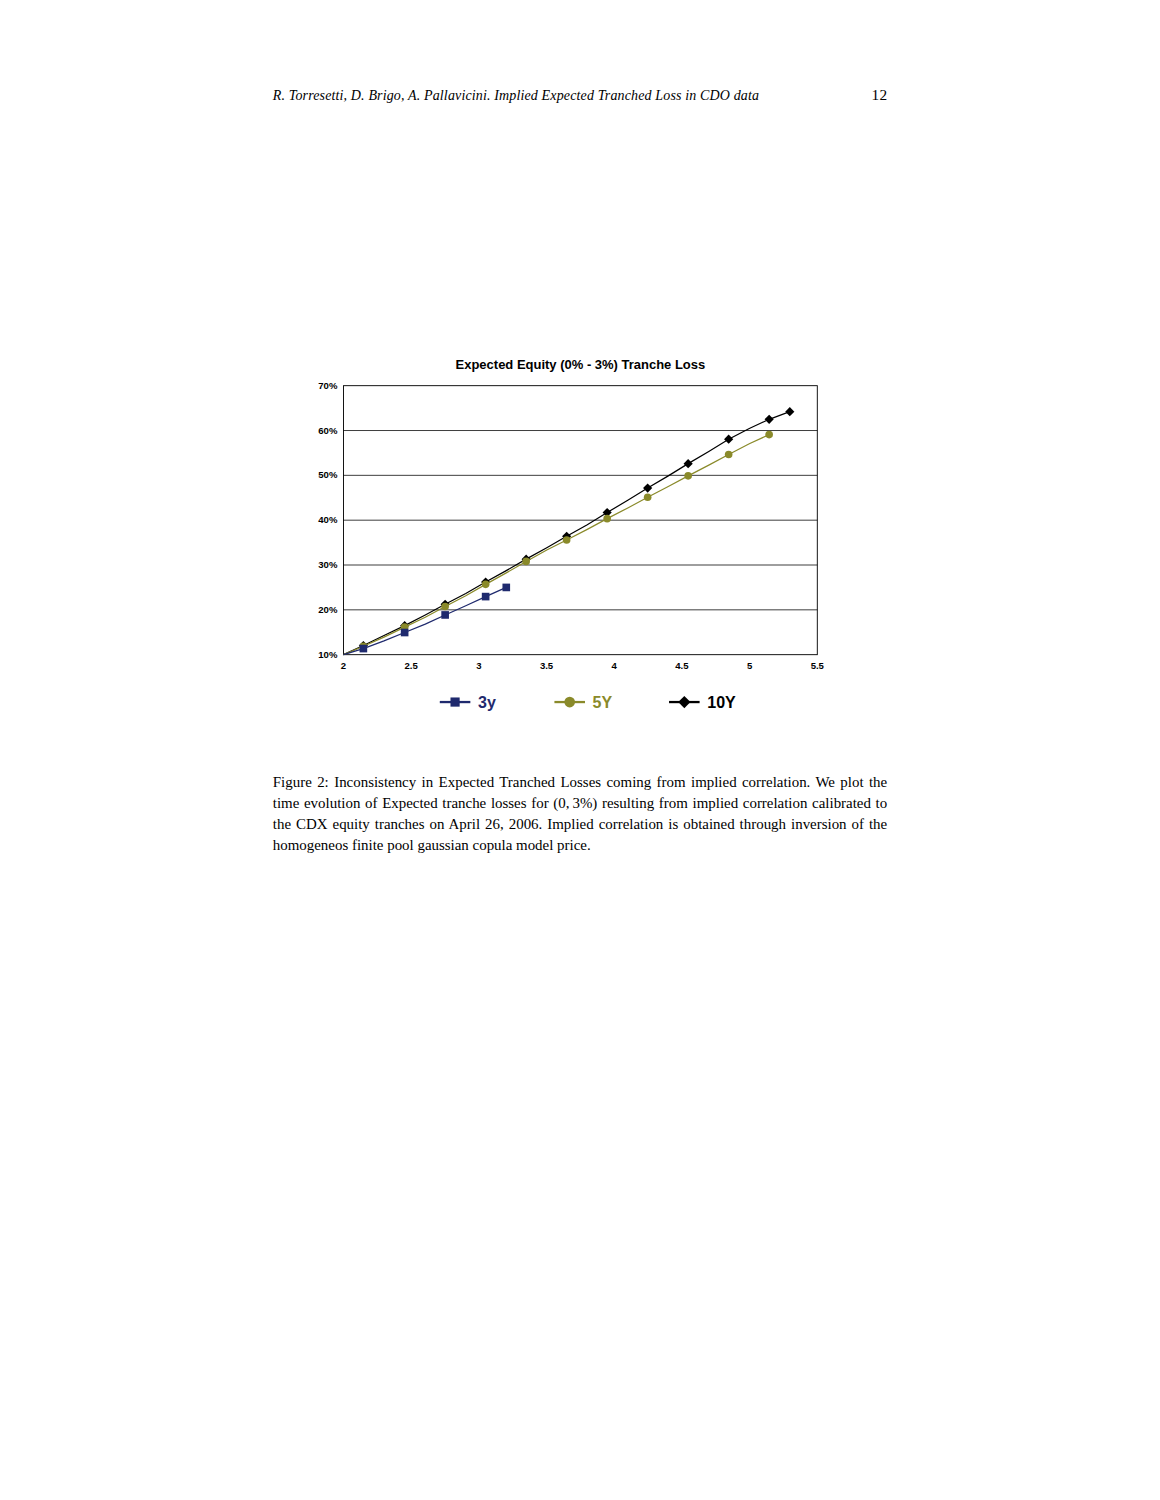R. Torresetti, D. Brigo, A. Pallavicini. Implied Expected Tranched Loss in CDO data 12
Expected Equity (0% - 3%) Tranche Loss Expected Equity (0% - 3%) Tranche Loss 70% 60% 50% 40% 30% 20% 10% 2 2.5 3 3.5 4 4.5 5 5.5 3y 5Y 10Y
Figure 2: Inconsistency in Expected Tranched Losses coming from implied correlation. We plot the time evolution of Expected tranche losses for (0, 3%) resulting from implied correlation calibrated to the CDX equity tranches on April 26, 2006. Implied correlation is obtained through inversion of the homogeneos finite pool gaussian copula model price.